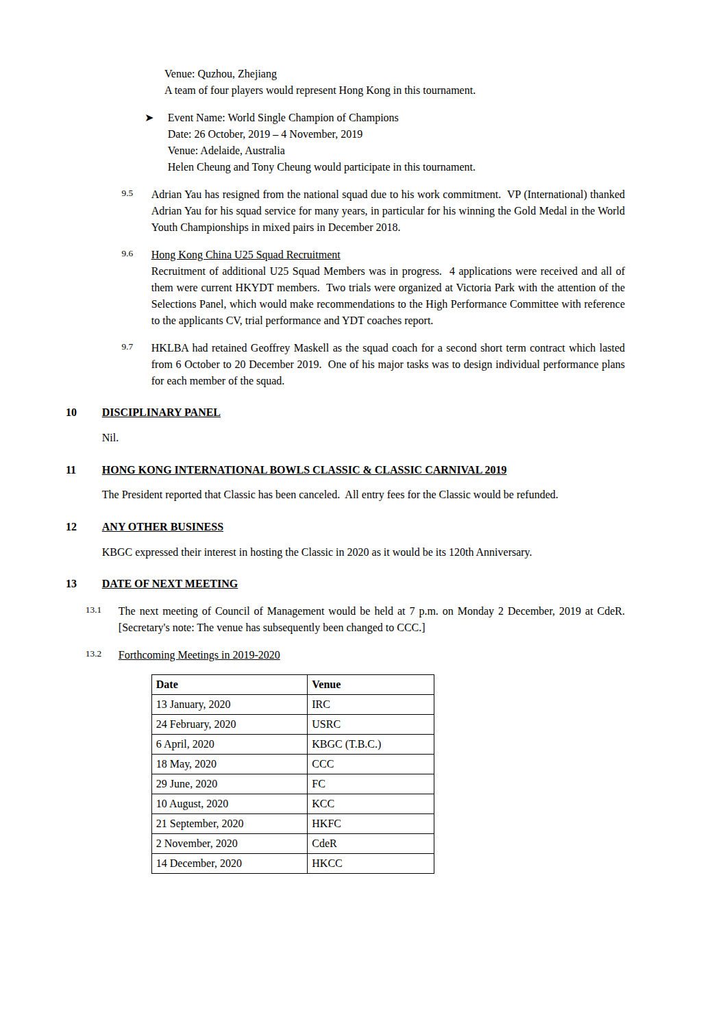Venue: Quzhou, Zhejiang
A team of four players would represent Hong Kong in this tournament.
Event Name: World Single Champion of Champions
Date: 26 October, 2019 – 4 November, 2019
Venue: Adelaide, Australia
Helen Cheung and Tony Cheung would participate in this tournament.
9.5
Adrian Yau has resigned from the national squad due to his work commitment. VP (International) thanked Adrian Yau for his squad service for many years, in particular for his winning the Gold Medal in the World Youth Championships in mixed pairs in December 2018.
9.6
Hong Kong China U25 Squad Recruitment
Recruitment of additional U25 Squad Members was in progress. 4 applications were received and all of them were current HKYDT members. Two trials were organized at Victoria Park with the attention of the Selections Panel, which would make recommendations to the High Performance Committee with reference to the applicants CV, trial performance and YDT coaches report.
9.7
HKLBA had retained Geoffrey Maskell as the squad coach for a second short term contract which lasted from 6 October to 20 December 2019. One of his major tasks was to design individual performance plans for each member of the squad.
10
DISCIPLINARY PANEL
Nil.
11
HONG KONG INTERNATIONAL BOWLS CLASSIC & CLASSIC CARNIVAL 2019
The President reported that Classic has been canceled. All entry fees for the Classic would be refunded.
12
ANY OTHER BUSINESS
KBGC expressed their interest in hosting the Classic in 2020 as it would be its 120th Anniversary.
13
DATE OF NEXT MEETING
13.1
The next meeting of Council of Management would be held at 7 p.m. on Monday 2 December, 2019 at CdeR. [Secretary's note: The venue has subsequently been changed to CCC.]
13.2
Forthcoming Meetings in 2019-2020
| Date | Venue |
| --- | --- |
| 13 January, 2020 | IRC |
| 24 February, 2020 | USRC |
| 6 April, 2020 | KBGC (T.B.C.) |
| 18 May, 2020 | CCC |
| 29 June, 2020 | FC |
| 10 August, 2020 | KCC |
| 21 September, 2020 | HKFC |
| 2 November, 2020 | CdeR |
| 14 December, 2020 | HKCC |